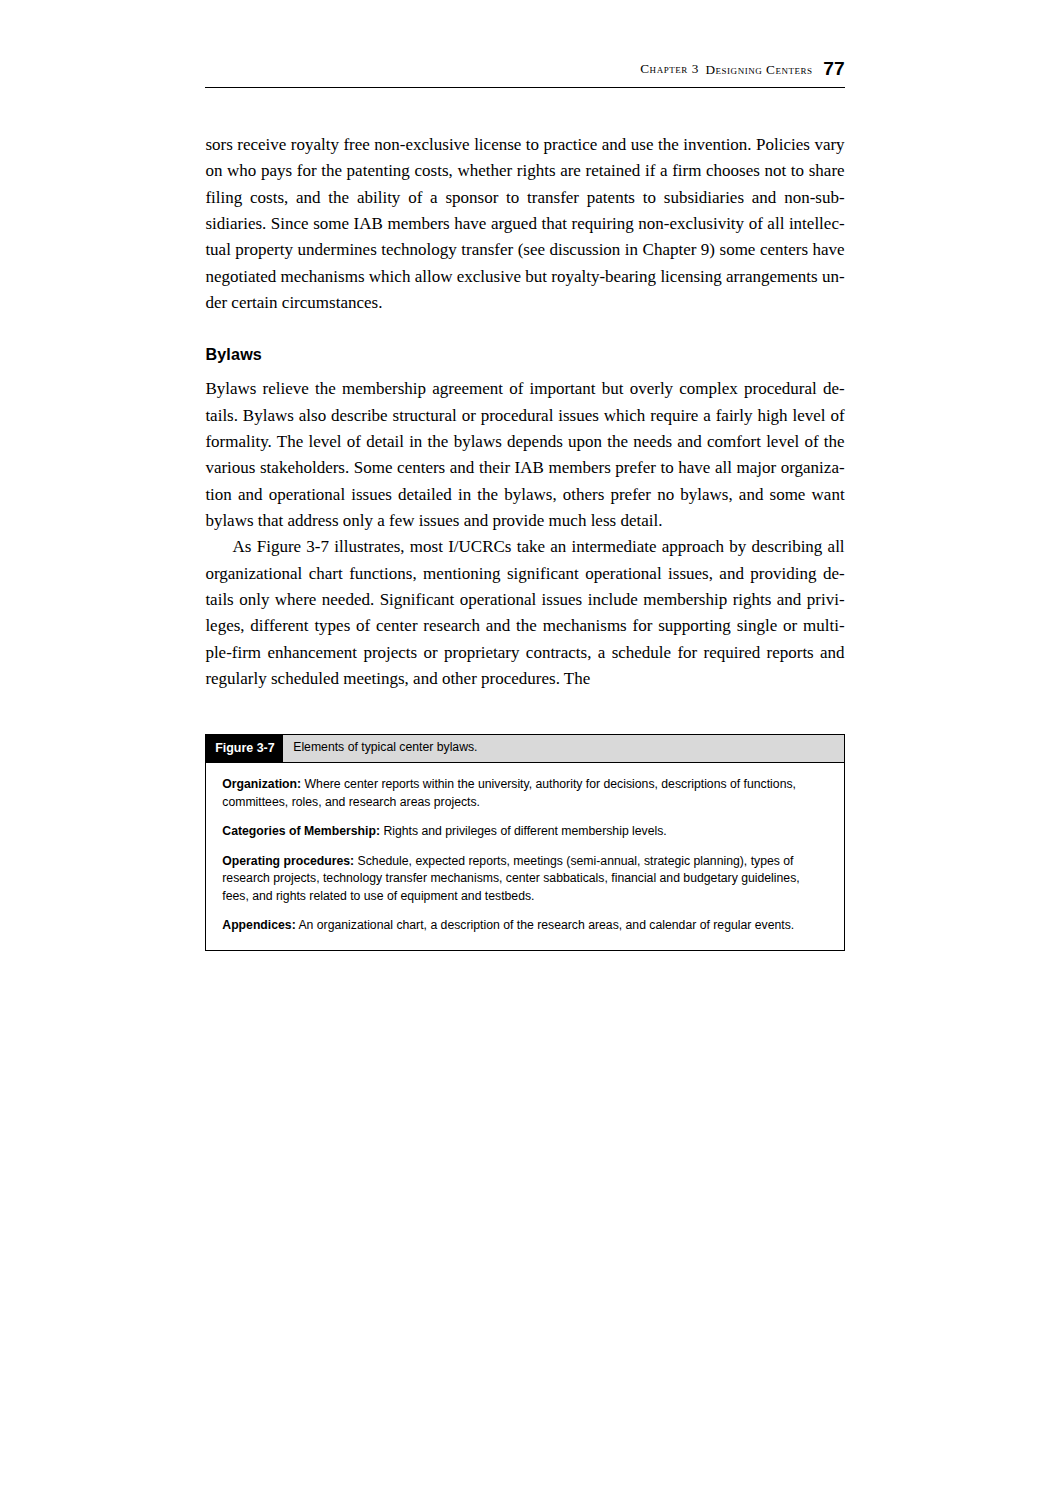Chapter 3 Designing Centers 77
sors receive royalty free non-exclusive license to practice and use the invention. Policies vary on who pays for the patenting costs, whether rights are retained if a firm chooses not to share filing costs, and the ability of a sponsor to transfer patents to subsidiaries and non-subsidiaries. Since some IAB members have argued that requiring non-exclusivity of all intellectual property undermines technology transfer (see discussion in Chapter 9) some centers have negotiated mechanisms which allow exclusive but royalty-bearing licensing arrangements under certain circumstances.
Bylaws
Bylaws relieve the membership agreement of important but overly complex procedural details. Bylaws also describe structural or procedural issues which require a fairly high level of formality. The level of detail in the bylaws depends upon the needs and comfort level of the various stakeholders. Some centers and their IAB members prefer to have all major organization and operational issues detailed in the bylaws, others prefer no bylaws, and some want bylaws that address only a few issues and provide much less detail.
As Figure 3-7 illustrates, most I/UCRCs take an intermediate approach by describing all organizational chart functions, mentioning significant operational issues, and providing details only where needed. Significant operational issues include membership rights and privileges, different types of center research and the mechanisms for supporting single or multiple-firm enhancement projects or proprietary contracts, a schedule for required reports and regularly scheduled meetings, and other procedures. The
Figure 3-7
Elements of typical center bylaws.
Organization: Where center reports within the university, authority for decisions, descriptions of functions, committees, roles, and research areas projects.
Categories of Membership: Rights and privileges of different membership levels.
Operating procedures: Schedule, expected reports, meetings (semi-annual, strategic planning), types of research projects, technology transfer mechanisms, center sabbaticals, financial and budgetary guidelines, fees, and rights related to use of equipment and testbeds.
Appendices: An organizational chart, a description of the research areas, and calendar of regular events.